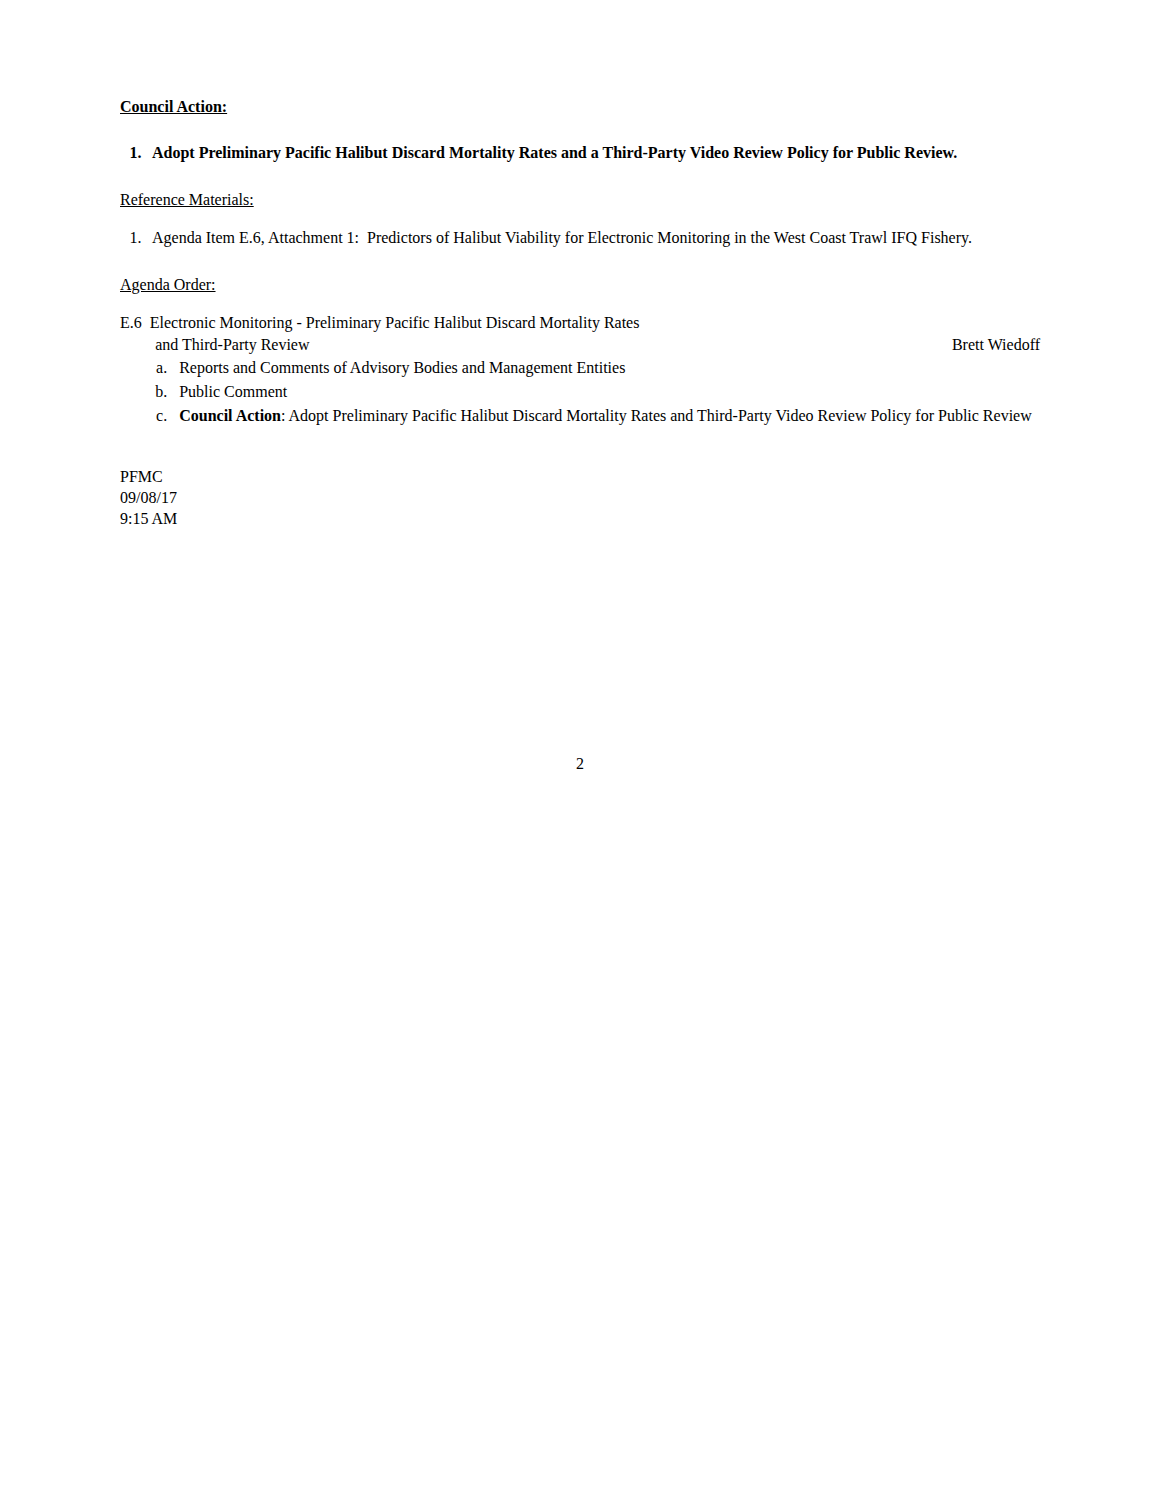Council Action:
Adopt Preliminary Pacific Halibut Discard Mortality Rates and a Third-Party Video Review Policy for Public Review.
Reference Materials:
Agenda Item E.6, Attachment 1: Predictors of Halibut Viability for Electronic Monitoring in the West Coast Trawl IFQ Fishery.
Agenda Order:
E.6 Electronic Monitoring - Preliminary Pacific Halibut Discard Mortality Rates
and Third-Party Review Brett Wiedoff
Reports and Comments of Advisory Bodies and Management Entities
Public Comment
Council Action: Adopt Preliminary Pacific Halibut Discard Mortality Rates and Third-Party Video Review Policy for Public Review
PFMC
09/08/17
9:15 AM
2